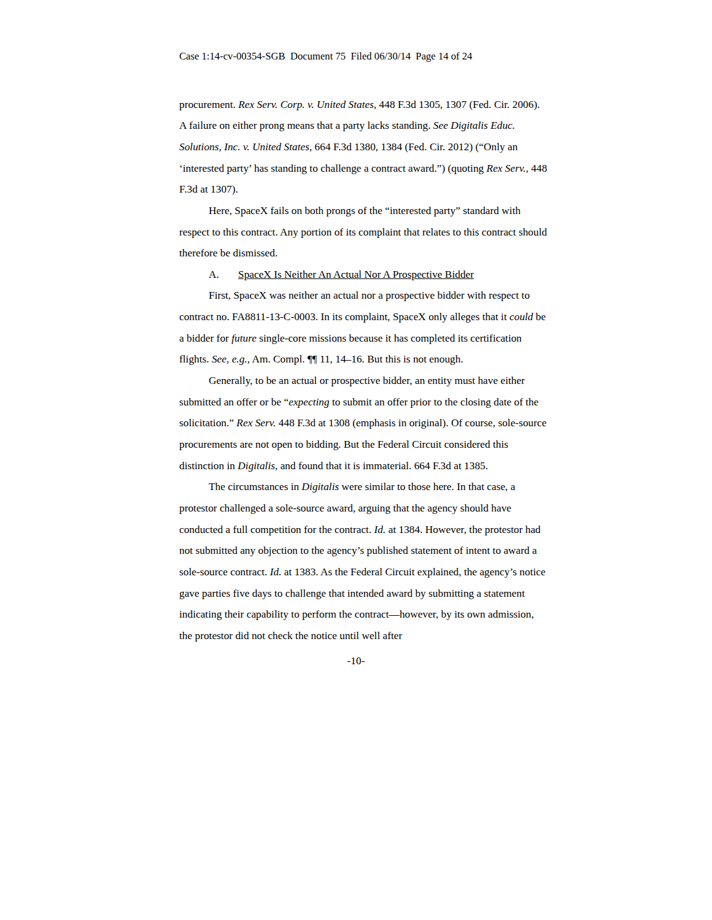Case 1:14-cv-00354-SGB Document 75 Filed 06/30/14 Page 14 of 24
procurement. Rex Serv. Corp. v. United States, 448 F.3d 1305, 1307 (Fed. Cir. 2006). A failure on either prong means that a party lacks standing. See Digitalis Educ. Solutions, Inc. v. United States, 664 F.3d 1380, 1384 (Fed. Cir. 2012) (“Only an ‘interested party’ has standing to challenge a contract award.”) (quoting Rex Serv., 448 F.3d at 1307).
Here, SpaceX fails on both prongs of the “interested party” standard with respect to this contract. Any portion of its complaint that relates to this contract should therefore be dismissed.
A. SpaceX Is Neither An Actual Nor A Prospective Bidder
First, SpaceX was neither an actual nor a prospective bidder with respect to contract no. FA8811-13-C-0003. In its complaint, SpaceX only alleges that it could be a bidder for future single-core missions because it has completed its certification flights. See, e.g., Am. Compl. ¶¶ 11, 14–16. But this is not enough.
Generally, to be an actual or prospective bidder, an entity must have either submitted an offer or be “expecting to submit an offer prior to the closing date of the solicitation.” Rex Serv. 448 F.3d at 1308 (emphasis in original). Of course, sole-source procurements are not open to bidding. But the Federal Circuit considered this distinction in Digitalis, and found that it is immaterial. 664 F.3d at 1385.
The circumstances in Digitalis were similar to those here. In that case, a protestor challenged a sole-source award, arguing that the agency should have conducted a full competition for the contract. Id. at 1384. However, the protestor had not submitted any objection to the agency’s published statement of intent to award a sole-source contract. Id. at 1383. As the Federal Circuit explained, the agency’s notice gave parties five days to challenge that intended award by submitting a statement indicating their capability to perform the contract—however, by its own admission, the protestor did not check the notice until well after
-10-